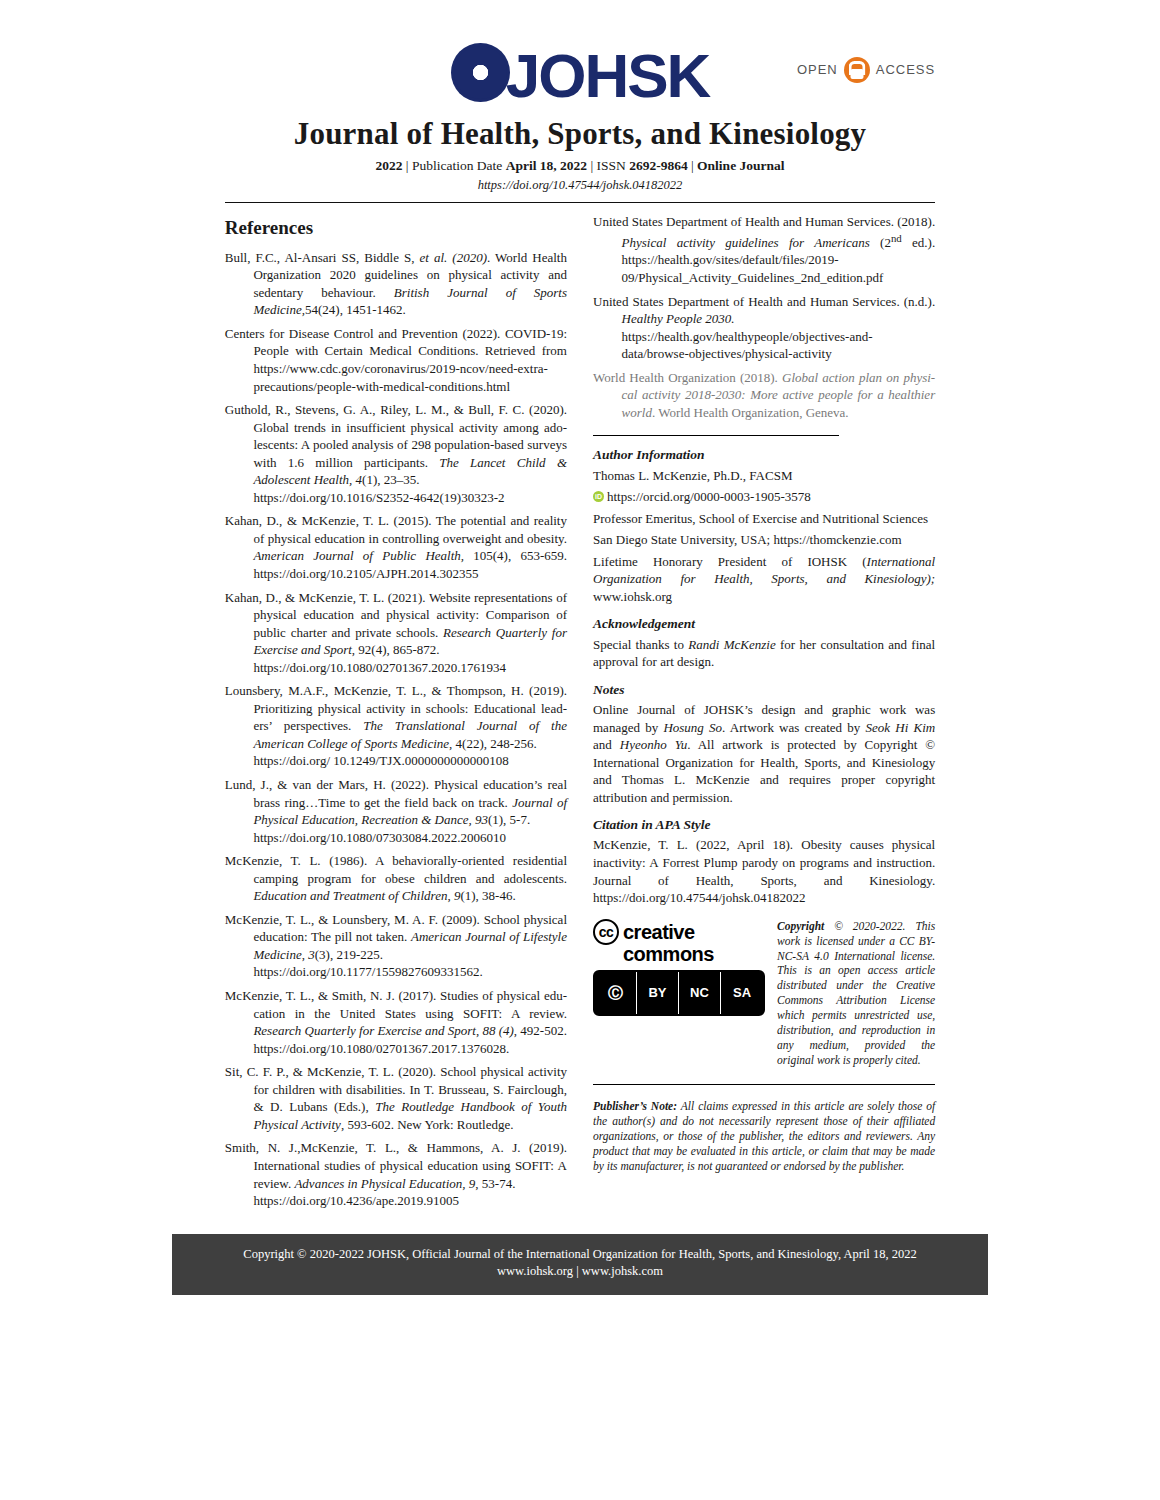OPEN ACCESS
JOHSK
Journal of Health, Sports, and Kinesiology
2022 | Publication Date April 18, 2022 | ISSN 2692-9864 | Online Journal https://doi.org/10.47544/johsk.04182022
References
Bull, F.C., Al-Ansari SS, Biddle S, et al. (2020). World Health Organization 2020 guidelines on physical activity and sedentary behaviour. British Journal of Sports Medicine, 54(24), 1451-1462.
Centers for Disease Control and Prevention (2022). COVID-19: People with Certain Medical Conditions. Retrieved from https://www.cdc.gov/coronavirus/2019-ncov/need-extra-precautions/people-with-medical-conditions.html
Guthold, R., Stevens, G. A., Riley, L. M., & Bull, F. C. (2020). Global trends in insufficient physical activity among adolescents: A pooled analysis of 298 population-based surveys with 1.6 million participants. The Lancet Child & Adolescent Health, 4(1), 23–35.
https://doi.org/10.1016/S2352-4642(19)30323-2
Kahan, D., & McKenzie, T. L. (2015). The potential and reality of physical education in controlling overweight and obesity. American Journal of Public Health, 105(4), 653-659. https://doi.org/10.2105/AJPH.2014.302355
Kahan, D., & McKenzie, T. L. (2021). Website representations of physical education and physical activity: Comparison of public charter and private schools. Research Quarterly for Exercise and Sport, 92(4), 865-872.
https://doi.org/10.1080/02701367.2020.1761934
Lounsbery, M.A.F., McKenzie, T. L., & Thompson, H. (2019). Prioritizing physical activity in schools: Educational leaders’ perspectives. The Translational Journal of the American College of Sports Medicine, 4(22), 248-256.
https://doi.org/ 10.1249/TJX.0000000000000108
Lund, J., & van der Mars, H. (2022). Physical education’s real brass ring…Time to get the field back on track. Journal of Physical Education, Recreation & Dance, 93(1), 5-7.
https://doi.org/10.1080/07303084.2022.2006010
McKenzie, T. L. (1986). A behaviorally-oriented residential camping program for obese children and adolescents. Education and Treatment of Children, 9(1), 38-46.
McKenzie, T. L., & Lounsbery, M. A. F. (2009). School physical education: The pill not taken. American Journal of Lifestyle Medicine, 3(3), 219-225.
https://doi.org/10.1177/1559827609331562.
McKenzie, T. L., & Smith, N. J. (2017). Studies of physical education in the United States using SOFIT: A review. Research Quarterly for Exercise and Sport, 88 (4), 492-502.
https://doi.org/10.1080/02701367.2017.1376028.
Sit, C. F. P., & McKenzie, T. L. (2020). School physical activity for children with disabilities. In T. Brusseau, S. Fairclough, & D. Lubans (Eds.), The Routledge Handbook of Youth Physical Activity, 593-602. New York: Routledge.
Smith, N. J.,McKenzie, T. L., & Hammons, A. J. (2019). International studies of physical education using SOFIT: A review. Advances in Physical Education, 9, 53-74.
https://doi.org/10.4236/ape.2019.91005
United States Department of Health and Human Services. (2018). Physical activity guidelines for Americans (2nd ed.). https://health.gov/sites/default/files/2019-09/Physical_Activity_Guidelines_2nd_edition.pdf
United States Department of Health and Human Services. (n.d.). Healthy People 2030.
https://health.gov/healthypeople/objectives-and-data/browse-objectives/physical-activity
World Health Organization (2018). Global action plan on physical activity 2018-2030: More active people for a healthier world. World Health Organization, Geneva.
Author Information
Thomas L. McKenzie, Ph.D., FACSM
https://orcid.org/0000-0003-1905-3578
Professor Emeritus, School of Exercise and Nutritional Sciences
San Diego State University, USA; https://thomckenzie.com
Lifetime Honorary President of IOHSK (International Organization for Health, Sports, and Kinesiology); www.iohsk.org
Acknowledgement
Special thanks to Randi McKenzie for her consultation and final approval for art design.
Notes
Online Journal of JOHSK’s design and graphic work was managed by Hosung So. Artwork was created by Seok Hi Kim and Hyeonho Yu. All artwork is protected by Copyright © International Organization for Health, Sports, and Kinesiology and Thomas L. McKenzie and requires proper copyright attribution and permission.
Citation in APA Style
McKenzie, T. L. (2022, April 18). Obesity causes physical inactivity: A Forrest Plump parody on programs and instruction. Journal of Health, Sports, and Kinesiology. https://doi.org/10.47544/johsk.04182022
creative
commons
Ⓒ
BY
NC
SA
Copyright © 2020-2022. This work is licensed under a CC BY-NC-SA 4.0 International license. This is an open access article distributed under the Creative Commons Attribution License which permits unrestricted use, distribution, and reproduction in any medium, provided the original work is properly cited.
Publisher’s Note: All claims expressed in this article are solely those of the author(s) and do not necessarily represent those of their affiliated organizations, or those of the publisher, the editors and reviewers. Any product that may be evaluated in this article, or claim that may be made by its manufacturer, is not guaranteed or endorsed by the publisher.
Copyright © 2020-2022 JOHSK, Official Journal of the International Organization for Health, Sports, and Kinesiology, April 18, 2022
www.iohsk.org | www.johsk.com